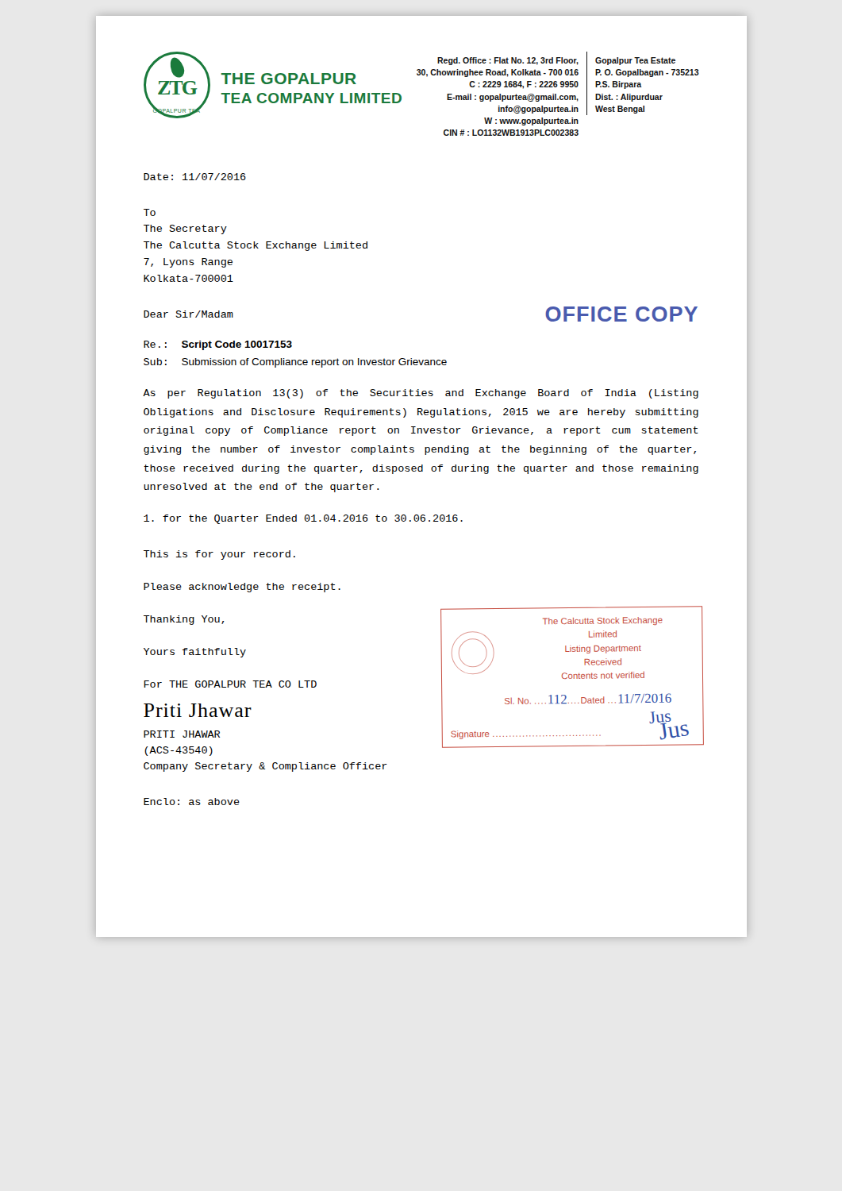ZTG
GOPALPUR TEA
THE GOPALPUR
TEA COMPANY LIMITED
Regd. Office : Flat No. 12, 3rd Floor,
30, Chowringhee Road, Kolkata - 700 016
C : 2229 1684, F : 2226 9950
E-mail : gopalpurtea@gmail.com, info@gopalpurtea.in
W : www.gopalpurtea.in
CIN # : LO1132WB1913PLC002383
Gopalpur Tea Estate
P. O. Gopalbagan - 735213
P.S. Birpara
Dist. : Alipurduar
West Bengal
Date: 11/07/2016
To
The Secretary
The Calcutta Stock Exchange Limited
7, Lyons Range
Kolkata-700001
Dear Sir/Madam OFFICE COPY
Re.: Script Code 10017153
Sub: Submission of Compliance report on Investor Grievance
As per Regulation 13(3) of the Securities and Exchange Board of India (Listing Obligations and Disclosure Requirements) Regulations, 2015 we are hereby submitting original copy of Compliance report on Investor Grievance, a report cum statement giving the number of investor complaints pending at the beginning of the quarter, those received during the quarter, disposed of during the quarter and those remaining unresolved at the end of the quarter.
1. for the Quarter Ended 01.04.2016 to 30.06.2016.
This is for your record.
Please acknowledge the receipt.
Thanking You,
Yours faithfully
For THE GOPALPUR TEA CO LTD
Priti Jhawar
PRITI JHAWAR
(ACS-43540)
Company Secretary & Compliance Officer
Enclo: as above
The Calcutta Stock Exchange
Limited
Listing Department
Received
Contents not verified
Sl. No. .... 112.... Dated ... 11/7/2016
Signature .................................
Jus
Jus